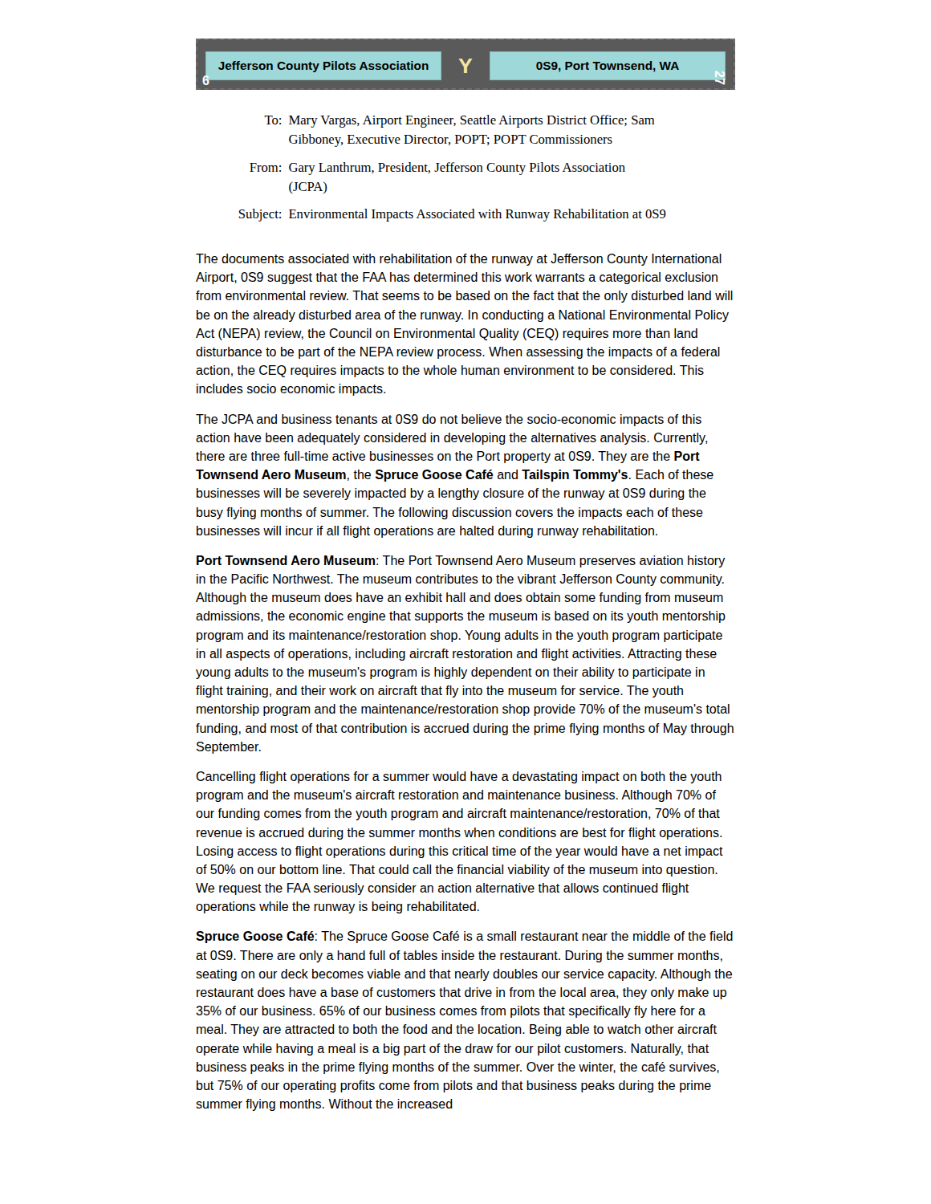6
Jefferson County Pilots Association
Y
0S9, Port Townsend, WA
27
| To: | Mary Vargas, Airport Engineer, Seattle Airports District Office; Sam Gibboney, Executive Director, POPT; POPT Commissioners |
| From: | Gary Lanthrum, President, Jefferson County Pilots Association (JCPA) |
| Subject: | Environmental Impacts Associated with Runway Rehabilitation at 0S9 |
The documents associated with rehabilitation of the runway at Jefferson County International Airport, 0S9 suggest that the FAA has determined this work warrants a categorical exclusion from environmental review. That seems to be based on the fact that the only disturbed land will be on the already disturbed area of the runway. In conducting a National Environmental Policy Act (NEPA) review, the Council on Environmental Quality (CEQ) requires more than land disturbance to be part of the NEPA review process. When assessing the impacts of a federal action, the CEQ requires impacts to the whole human environment to be considered. This includes socio economic impacts.
The JCPA and business tenants at 0S9 do not believe the socio-economic impacts of this action have been adequately considered in developing the alternatives analysis. Currently, there are three full-time active businesses on the Port property at 0S9. They are the Port Townsend Aero Museum, the Spruce Goose Café and Tailspin Tommy's. Each of these businesses will be severely impacted by a lengthy closure of the runway at 0S9 during the busy flying months of summer. The following discussion covers the impacts each of these businesses will incur if all flight operations are halted during runway rehabilitation.
Port Townsend Aero Museum: The Port Townsend Aero Museum preserves aviation history in the Pacific Northwest. The museum contributes to the vibrant Jefferson County community. Although the museum does have an exhibit hall and does obtain some funding from museum admissions, the economic engine that supports the museum is based on its youth mentorship program and its maintenance/restoration shop. Young adults in the youth program participate in all aspects of operations, including aircraft restoration and flight activities. Attracting these young adults to the museum's program is highly dependent on their ability to participate in flight training, and their work on aircraft that fly into the museum for service. The youth mentorship program and the maintenance/restoration shop provide 70% of the museum's total funding, and most of that contribution is accrued during the prime flying months of May through September.
Cancelling flight operations for a summer would have a devastating impact on both the youth program and the museum's aircraft restoration and maintenance business. Although 70% of our funding comes from the youth program and aircraft maintenance/restoration, 70% of that revenue is accrued during the summer months when conditions are best for flight operations. Losing access to flight operations during this critical time of the year would have a net impact of 50% on our bottom line. That could call the financial viability of the museum into question. We request the FAA seriously consider an action alternative that allows continued flight operations while the runway is being rehabilitated.
Spruce Goose Café: The Spruce Goose Café is a small restaurant near the middle of the field at 0S9. There are only a hand full of tables inside the restaurant. During the summer months, seating on our deck becomes viable and that nearly doubles our service capacity. Although the restaurant does have a base of customers that drive in from the local area, they only make up 35% of our business. 65% of our business comes from pilots that specifically fly here for a meal. They are attracted to both the food and the location. Being able to watch other aircraft operate while having a meal is a big part of the draw for our pilot customers. Naturally, that business peaks in the prime flying months of the summer. Over the winter, the café survives, but 75% of our operating profits come from pilots and that business peaks during the prime summer flying months. Without the increased